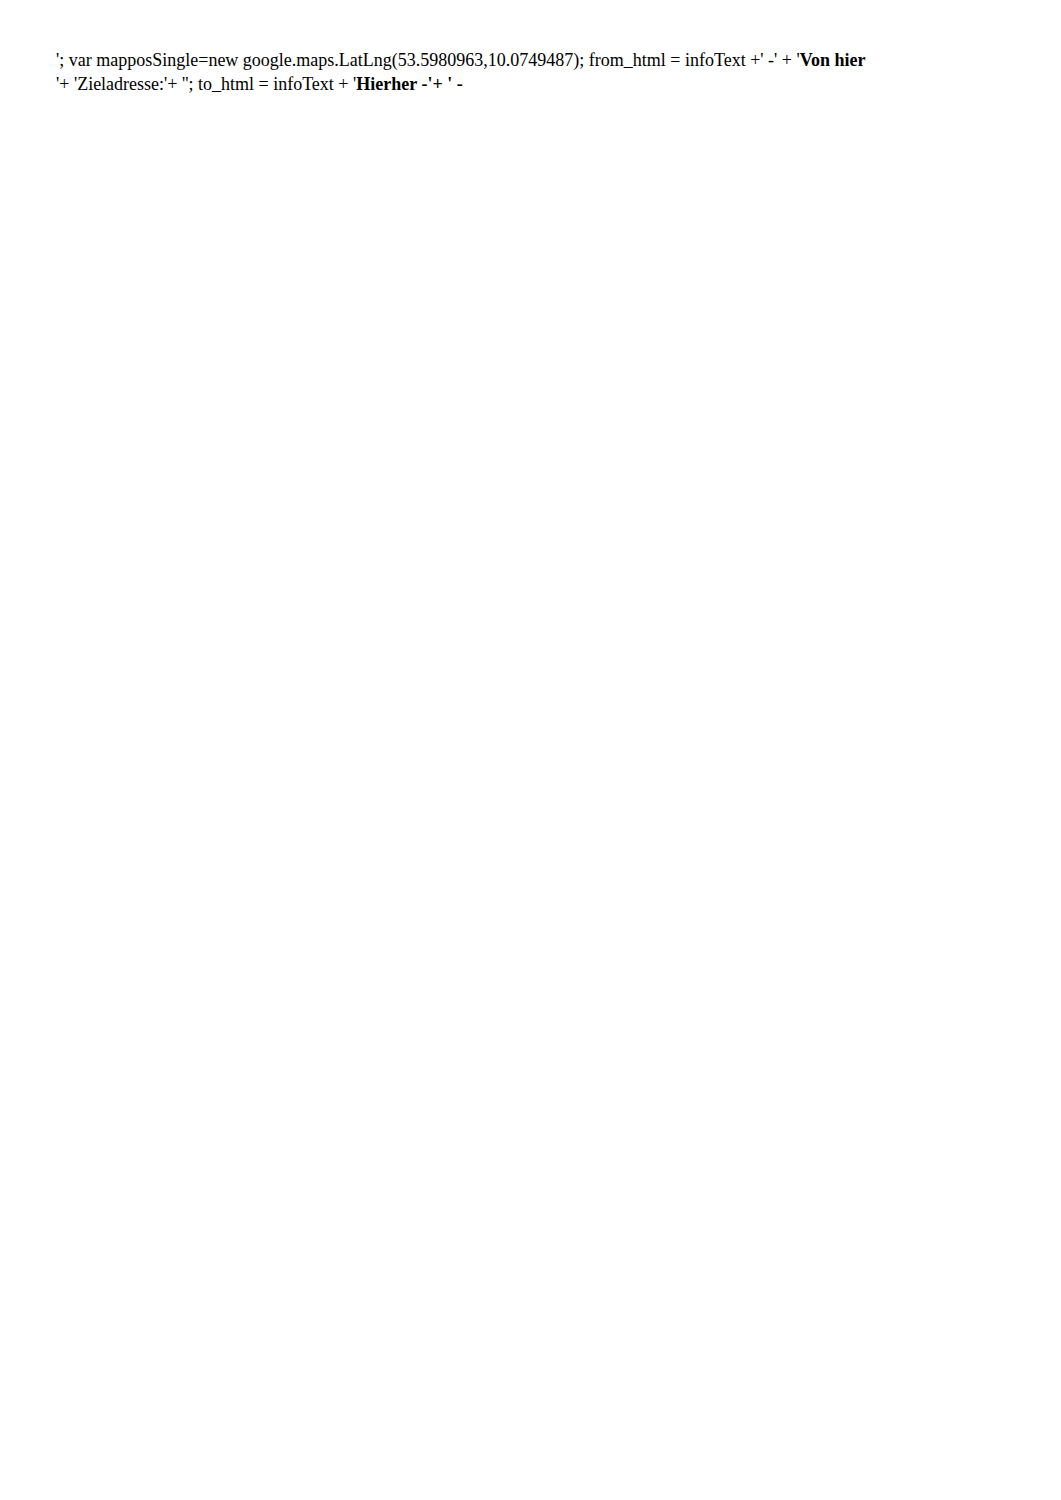'; var mapposSingle=new google.maps.LatLng(53.5980963,10.0749487); from_html = infoText +' -' + 'Von hier
'+ 'Zieladresse:'+ ''; to_html = infoText + 'Hierher -'+ ' -